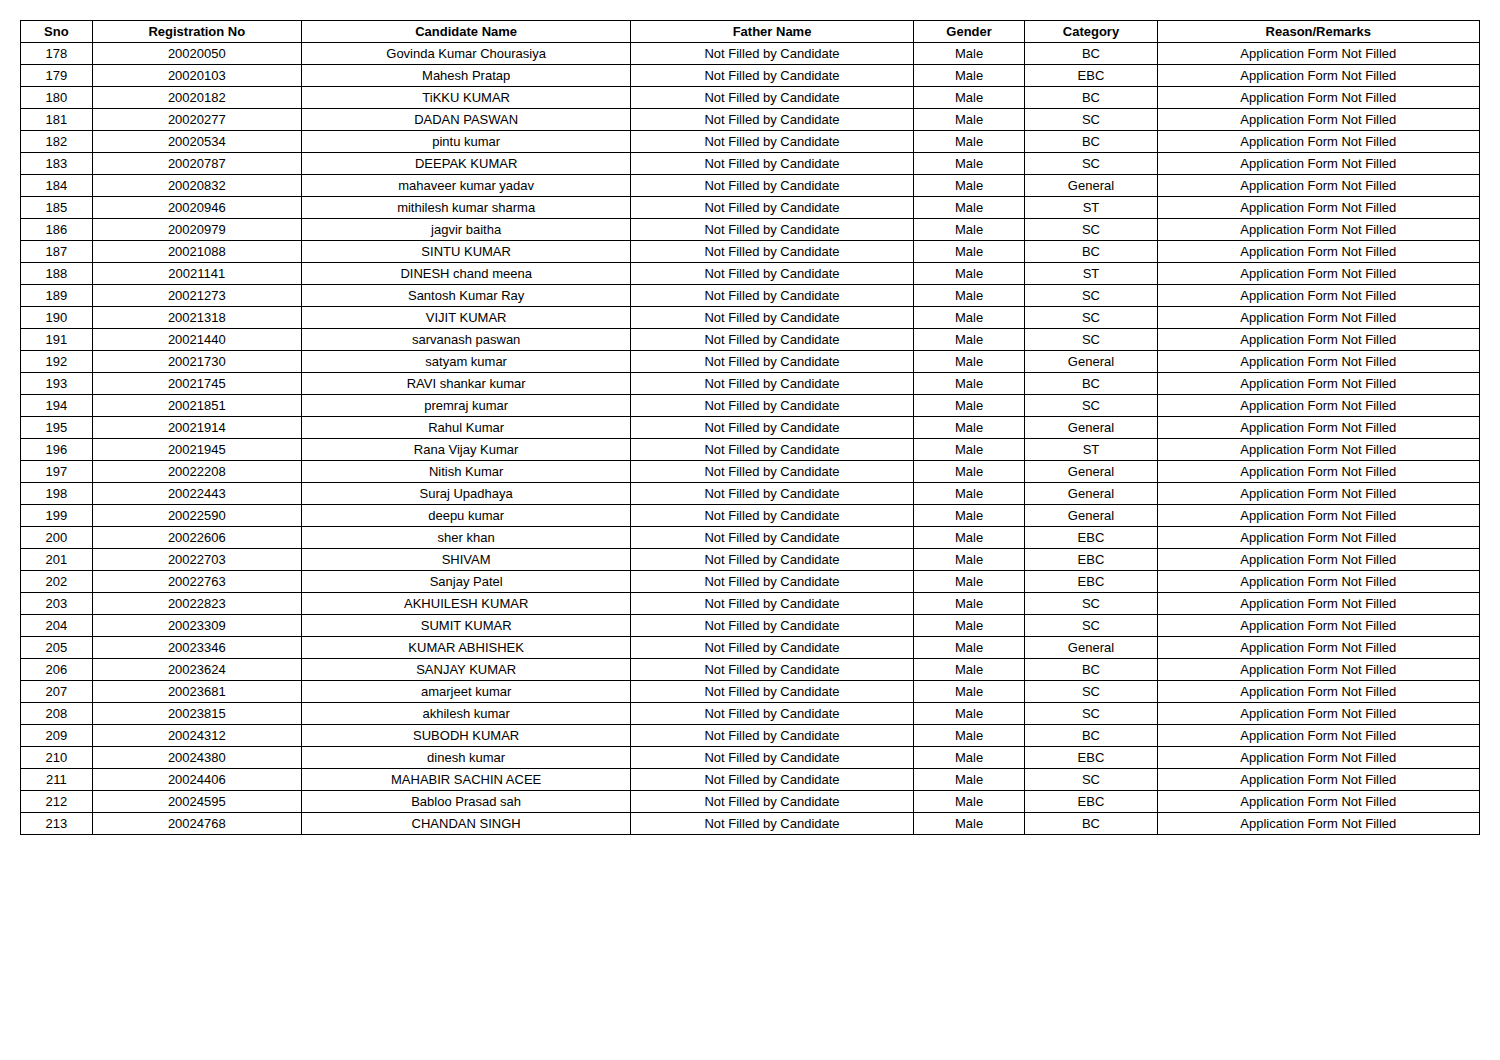| Sno | Registration No | Candidate Name | Father Name | Gender | Category | Reason/Remarks |
| --- | --- | --- | --- | --- | --- | --- |
| 178 | 20020050 | Govinda Kumar Chourasiya | Not Filled by Candidate | Male | BC | Application Form Not Filled |
| 179 | 20020103 | Mahesh Pratap | Not Filled by Candidate | Male | EBC | Application Form Not Filled |
| 180 | 20020182 | TiKKU KUMAR | Not Filled by Candidate | Male | BC | Application Form Not Filled |
| 181 | 20020277 | DADAN PASWAN | Not Filled by Candidate | Male | SC | Application Form Not Filled |
| 182 | 20020534 | pintu kumar | Not Filled by Candidate | Male | BC | Application Form Not Filled |
| 183 | 20020787 | DEEPAK KUMAR | Not Filled by Candidate | Male | SC | Application Form Not Filled |
| 184 | 20020832 | mahaveer kumar yadav | Not Filled by Candidate | Male | General | Application Form Not Filled |
| 185 | 20020946 | mithilesh kumar sharma | Not Filled by Candidate | Male | ST | Application Form Not Filled |
| 186 | 20020979 | jagvir baitha | Not Filled by Candidate | Male | SC | Application Form Not Filled |
| 187 | 20021088 | SINTU KUMAR | Not Filled by Candidate | Male | BC | Application Form Not Filled |
| 188 | 20021141 | DINESH chand meena | Not Filled by Candidate | Male | ST | Application Form Not Filled |
| 189 | 20021273 | Santosh Kumar Ray | Not Filled by Candidate | Male | SC | Application Form Not Filled |
| 190 | 20021318 | VIJIT KUMAR | Not Filled by Candidate | Male | SC | Application Form Not Filled |
| 191 | 20021440 | sarvanash paswan | Not Filled by Candidate | Male | SC | Application Form Not Filled |
| 192 | 20021730 | satyam kumar | Not Filled by Candidate | Male | General | Application Form Not Filled |
| 193 | 20021745 | RAVI shankar kumar | Not Filled by Candidate | Male | BC | Application Form Not Filled |
| 194 | 20021851 | premraj kumar | Not Filled by Candidate | Male | SC | Application Form Not Filled |
| 195 | 20021914 | Rahul Kumar | Not Filled by Candidate | Male | General | Application Form Not Filled |
| 196 | 20021945 | Rana Vijay Kumar | Not Filled by Candidate | Male | ST | Application Form Not Filled |
| 197 | 20022208 | Nitish Kumar | Not Filled by Candidate | Male | General | Application Form Not Filled |
| 198 | 20022443 | Suraj Upadhaya | Not Filled by Candidate | Male | General | Application Form Not Filled |
| 199 | 20022590 | deepu kumar | Not Filled by Candidate | Male | General | Application Form Not Filled |
| 200 | 20022606 | sher khan | Not Filled by Candidate | Male | EBC | Application Form Not Filled |
| 201 | 20022703 | SHIVAM | Not Filled by Candidate | Male | EBC | Application Form Not Filled |
| 202 | 20022763 | Sanjay Patel | Not Filled by Candidate | Male | EBC | Application Form Not Filled |
| 203 | 20022823 | AKHUILESH KUMAR | Not Filled by Candidate | Male | SC | Application Form Not Filled |
| 204 | 20023309 | SUMIT KUMAR | Not Filled by Candidate | Male | SC | Application Form Not Filled |
| 205 | 20023346 | KUMAR ABHISHEK | Not Filled by Candidate | Male | General | Application Form Not Filled |
| 206 | 20023624 | SANJAY KUMAR | Not Filled by Candidate | Male | BC | Application Form Not Filled |
| 207 | 20023681 | amarjeet kumar | Not Filled by Candidate | Male | SC | Application Form Not Filled |
| 208 | 20023815 | akhilesh kumar | Not Filled by Candidate | Male | SC | Application Form Not Filled |
| 209 | 20024312 | SUBODH KUMAR | Not Filled by Candidate | Male | BC | Application Form Not Filled |
| 210 | 20024380 | dinesh kumar | Not Filled by Candidate | Male | EBC | Application Form Not Filled |
| 211 | 20024406 | MAHABIR SACHIN ACEE | Not Filled by Candidate | Male | SC | Application Form Not Filled |
| 212 | 20024595 | Babloo Prasad sah | Not Filled by Candidate | Male | EBC | Application Form Not Filled |
| 213 | 20024768 | CHANDAN SINGH | Not Filled by Candidate | Male | BC | Application Form Not Filled |